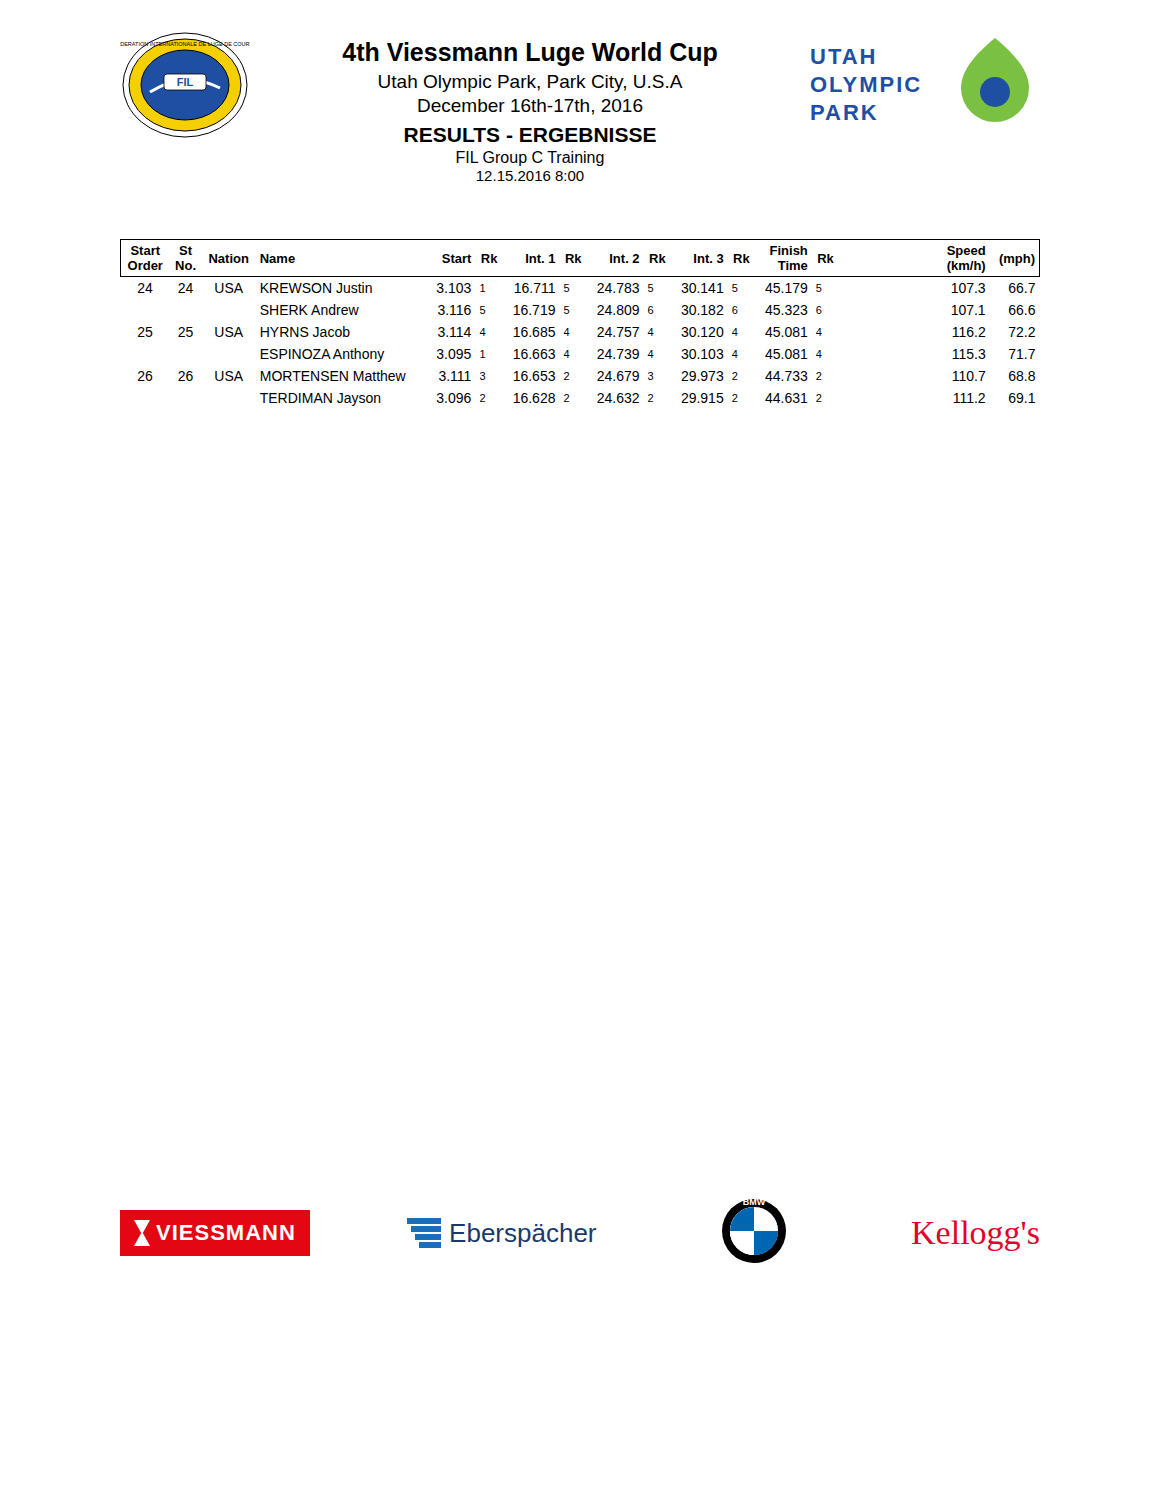FIL FEDERATION INTERNATIONALE DE LUGE DE COURSE
4th Viessmann Luge World Cup
Utah Olympic Park, Park City, U.S.A
December 16th-17th, 2016
RESULTS - ERGEBNISSE
FIL Group C Training
12.15.2016 8:00
UTAH OLYMPIC PARK
| Start Order | St No. | Nation | Name | Start | Rk | Int. 1 | Rk | Int. 2 | Rk | Int. 3 | Rk | Finish Time | Rk | | Speed (km/h) | (mph) |
| --- | --- | --- | --- | --- | --- | --- | --- | --- | --- | --- | --- | --- | --- | --- | --- | --- |
| 24 | 24 | USA | KREWSON Justin | 3.103 | 1 | 16.711 | 5 | 24.783 | 5 | 30.141 | 5 | 45.179 | 5 | | 107.3 | 66.7 |
| | | | SHERK Andrew | 3.116 | 5 | 16.719 | 5 | 24.809 | 6 | 30.182 | 6 | 45.323 | 6 | | 107.1 | 66.6 |
| 25 | 25 | USA | HYRNS Jacob | 3.114 | 4 | 16.685 | 4 | 24.757 | 4 | 30.120 | 4 | 45.081 | 4 | | 116.2 | 72.2 |
| | | | ESPINOZA Anthony | 3.095 | 1 | 16.663 | 4 | 24.739 | 4 | 30.103 | 4 | 45.081 | 4 | | 115.3 | 71.7 |
| 26 | 26 | USA | MORTENSEN Matthew | 3.111 | 3 | 16.653 | 2 | 24.679 | 3 | 29.973 | 2 | 44.733 | 2 | | 110.7 | 68.8 |
| | | | TERDIMAN Jayson | 3.096 | 2 | 16.628 | 2 | 24.632 | 2 | 29.915 | 2 | 44.631 | 2 | | 111.2 | 69.1 |
VIESSMANN
Eberspächer
BMW
Kellogg's